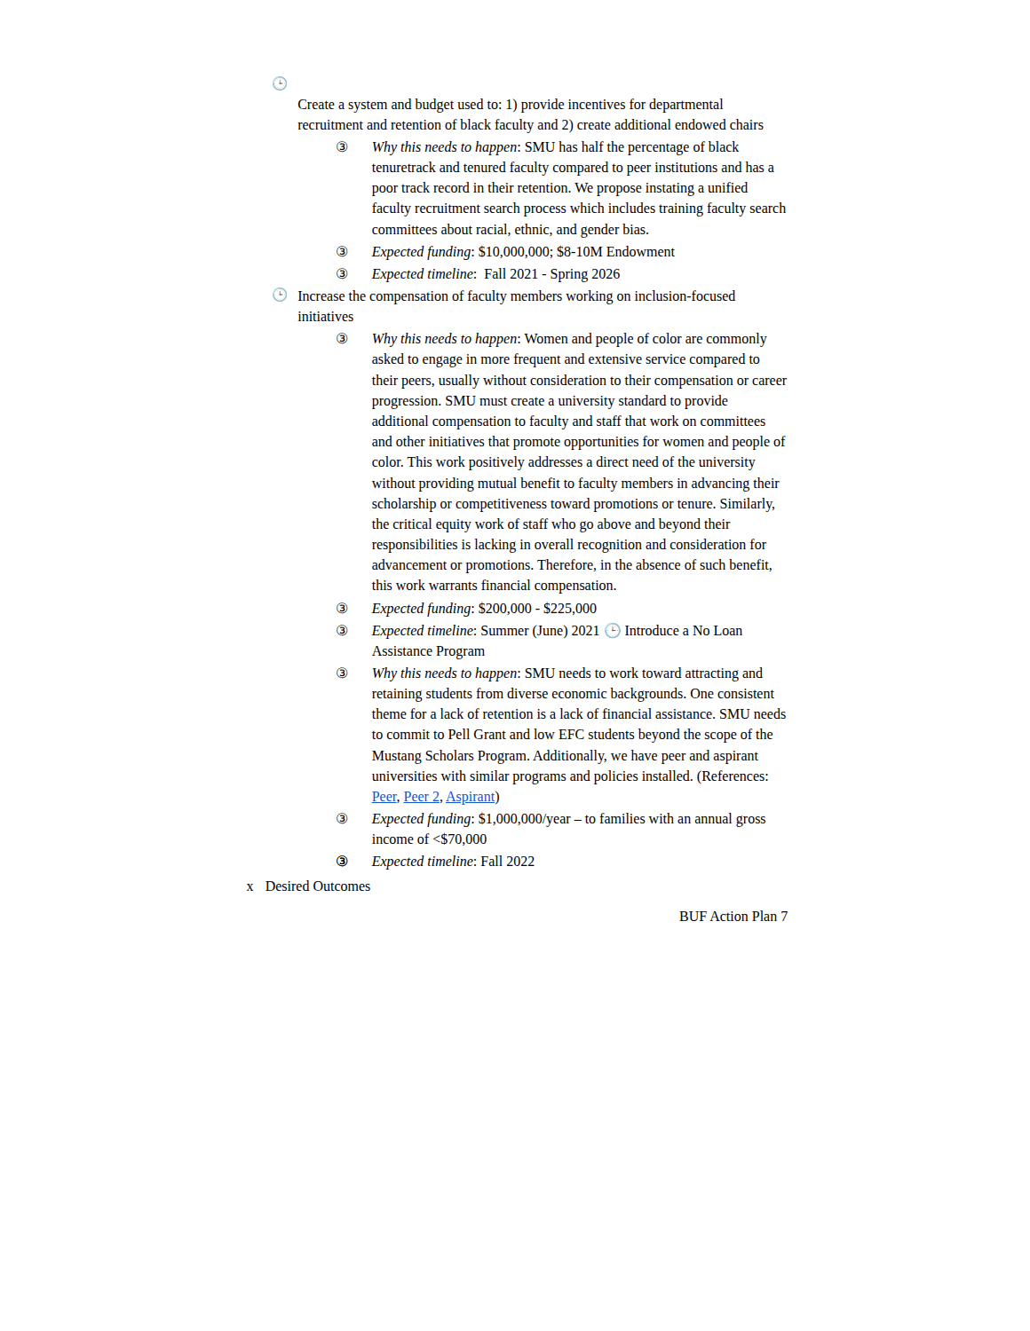Create a system and budget used to: 1) provide incentives for departmental recruitment and retention of black faculty and 2) create additional endowed chairs
Why this needs to happen: SMU has half the percentage of black tenuretrack and tenured faculty compared to peer institutions and has a poor track record in their retention. We propose instating a unified faculty recruitment search process which includes training faculty search committees about racial, ethnic, and gender bias.
Expected funding: $10,000,000; $8-10M Endowment
Expected timeline: Fall 2021 - Spring 2026
Increase the compensation of faculty members working on inclusion-focused initiatives
Why this needs to happen: Women and people of color are commonly asked to engage in more frequent and extensive service compared to their peers, usually without consideration to their compensation or career progression. SMU must create a university standard to provide additional compensation to faculty and staff that work on committees and other initiatives that promote opportunities for women and people of color. This work positively addresses a direct need of the university without providing mutual benefit to faculty members in advancing their scholarship or competitiveness toward promotions or tenure. Similarly, the critical equity work of staff who go above and beyond their responsibilities is lacking in overall recognition and consideration for advancement or promotions. Therefore, in the absence of such benefit, this work warrants financial compensation.
Expected funding: $200,000 - $225,000
Expected timeline: Summer (June) 2021 🕒 Introduce a No Loan Assistance Program
Why this needs to happen: SMU needs to work toward attracting and retaining students from diverse economic backgrounds. One consistent theme for a lack of retention is a lack of financial assistance. SMU needs to commit to Pell Grant and low EFC students beyond the scope of the Mustang Scholars Program. Additionally, we have peer and aspirant universities with similar programs and policies installed. (References: Peer, Peer 2, Aspirant)
Expected funding: $1,000,000/year – to families with an annual gross income of <$70,000
③ Expected timeline: Fall 2022
Desired Outcomes
BUF Action Plan 7